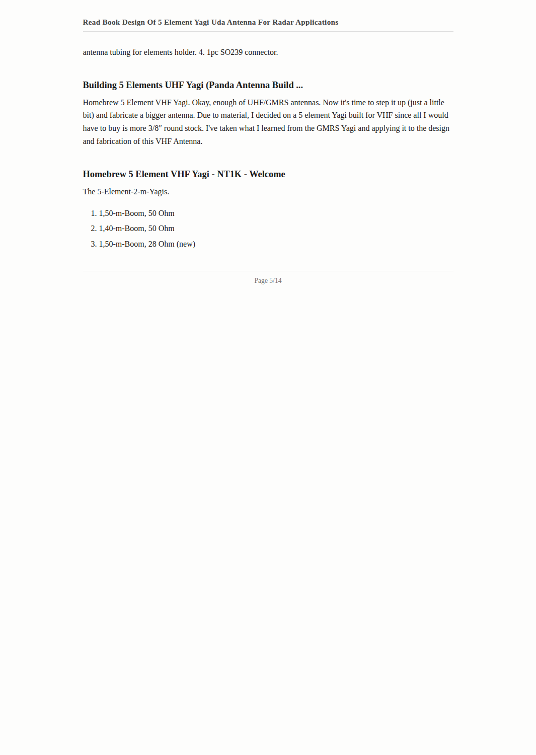Read Book Design Of 5 Element Yagi Uda Antenna For Radar Applications
antenna tubing for elements holder. 4. 1pc SO239 connector.
Building 5 Elements UHF Yagi (Panda Antenna Build ...
Homebrew 5 Element VHF Yagi. Okay, enough of UHF/GMRS antennas. Now it's time to step it up (just a little bit) and fabricate a bigger antenna. Due to material, I decided on a 5 element Yagi built for VHF since all I would have to buy is more 3/8″ round stock. I've taken what I learned from the GMRS Yagi and applying it to the design and fabrication of this VHF Antenna.
Homebrew 5 Element VHF Yagi - NT1K - Welcome
The 5-Element-2-m-Yagis.
1,50-m-Boom, 50 Ohm
1,40-m-Boom, 50 Ohm
1,50-m-Boom, 28 Ohm (new)
Page 5/14